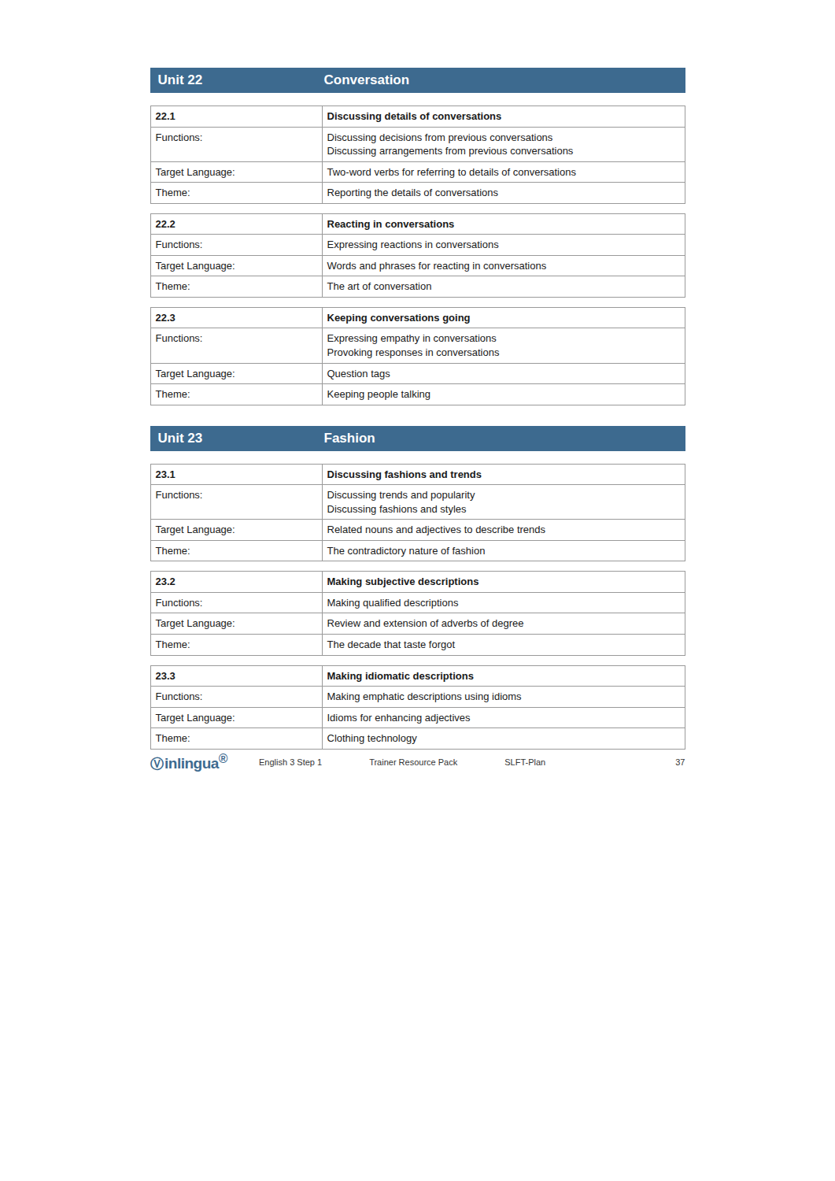Unit 22
Conversation
| 22.1 | Discussing details of conversations |
| Functions: | Discussing decisions from previous conversations Discussing arrangements from previous conversations |
| Target Language: | Two-word verbs for referring to details of conversations |
| Theme: | Reporting the details of conversations |
| 22.2 | Reacting in conversations |
| Functions: | Expressing reactions in conversations |
| Target Language: | Words and phrases for reacting in conversations |
| Theme: | The art of conversation |
| 22.3 | Keeping conversations going |
| Functions: | Expressing empathy in conversations Provoking responses in conversations |
| Target Language: | Question tags |
| Theme: | Keeping people talking |
Unit 23
Fashion
| 23.1 | Discussing fashions and trends |
| Functions: | Discussing trends and popularity Discussing fashions and styles |
| Target Language: | Related nouns and adjectives to describe trends |
| Theme: | The contradictory nature of fashion |
| 23.2 | Making subjective descriptions |
| Functions: | Making qualified descriptions |
| Target Language: | Review and extension of adverbs of degree |
| Theme: | The decade that taste forgot |
| 23.3 | Making idiomatic descriptions |
| Functions: | Making emphatic descriptions using idioms |
| Target Language: | Idioms for enhancing adjectives |
| Theme: | Clothing technology |
Ⓥinlingua®
English 3 Step 1
Trainer Resource Pack
SLFT-Plan
37